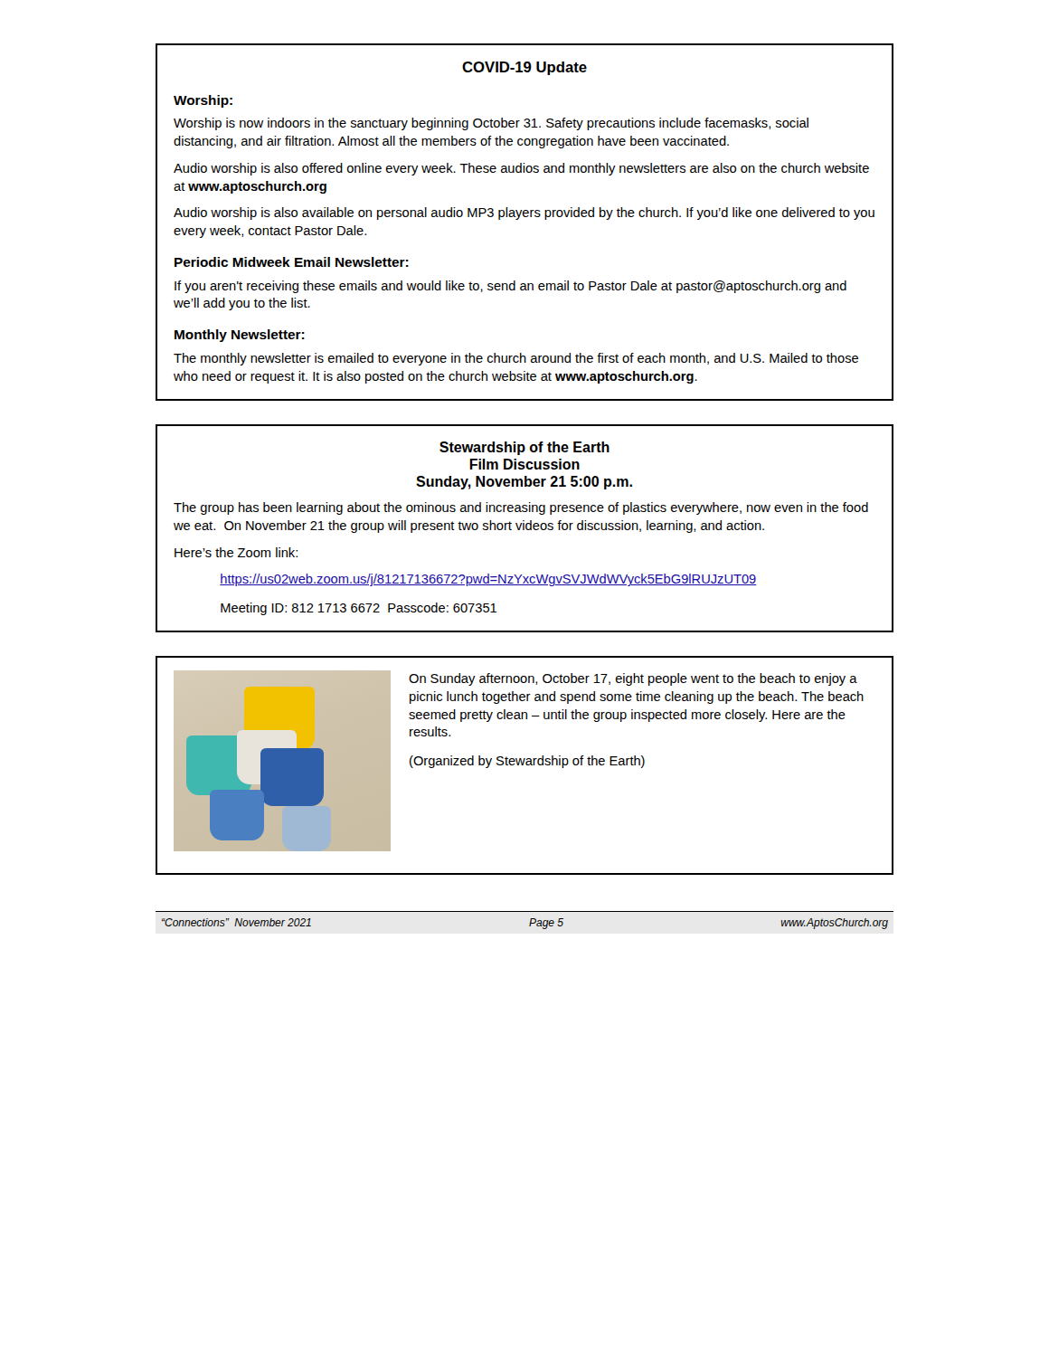COVID-19 Update
Worship:
Worship is now indoors in the sanctuary beginning October 31. Safety precautions include facemasks, social distancing, and air filtration. Almost all the members of the congregation have been vaccinated.
Audio worship is also offered online every week. These audios and monthly newsletters are also on the church website at www.aptoschurch.org
Audio worship is also available on personal audio MP3 players provided by the church. If you’d like one delivered to you every week, contact Pastor Dale.
Periodic Midweek Email Newsletter:
If you aren't receiving these emails and would like to, send an email to Pastor Dale at pastor@aptoschurch.org and we’ll add you to the list.
Monthly Newsletter:
The monthly newsletter is emailed to everyone in the church around the first of each month, and U.S. Mailed to those who need or request it. It is also posted on the church website at www.aptoschurch.org.
Stewardship of the Earth
Film Discussion
Sunday, November 21 5:00 p.m.
The group has been learning about the ominous and increasing presence of plastics everywhere, now even in the food we eat. On November 21 the group will present two short videos for discussion, learning, and action.
Here’s the Zoom link:
https://us02web.zoom.us/j/81217136672?pwd=NzYxcWgvSVJWdWVyck5EbG9lRUJzUT09
Meeting ID: 812 1713 6672 Passcode: 607351
On Sunday afternoon, October 17, eight people went to the beach to enjoy a picnic lunch together and spend some time cleaning up the beach. The beach seemed pretty clean – until the group inspected more closely. Here are the results.
(Organized by Stewardship of the Earth)
“Connections” November 2021 Page 5 www.AptosChurch.org